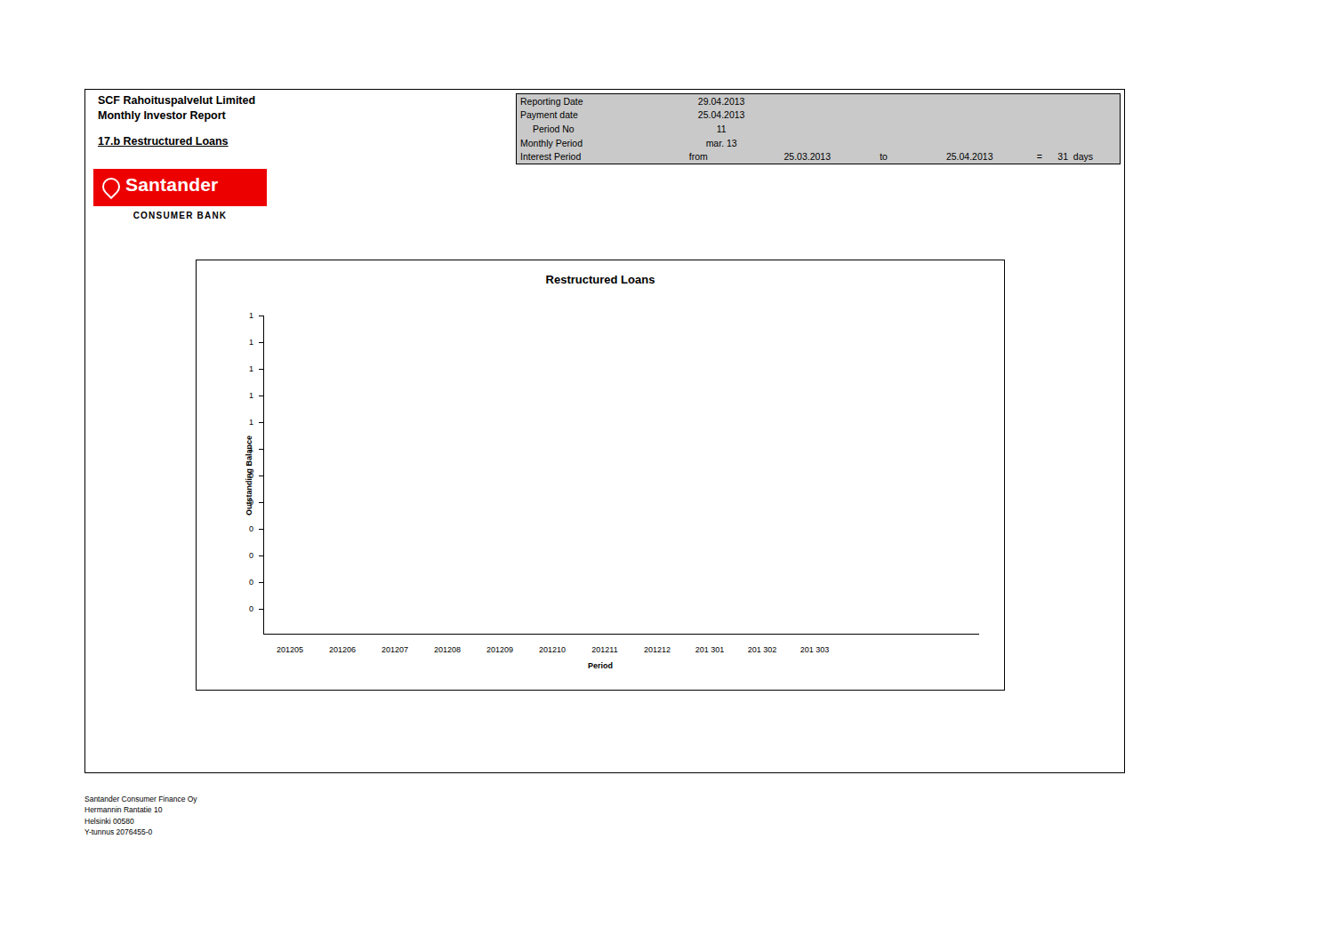SCF Rahoituspalvelut Limited Monthly Investor Report
17.b Restructured Loans
| Reporting Date | 29.04.2013 | | | | |
| Payment date | 25.04.2013 | | | | |
| Period No | 11 | | | | |
| Monthly Period | mar. 13 | | | | |
| Interest Period | from | 25.03.2013 | to | 25.04.2013 | = 31 days |
Santander
CONSUMER BANK
Restructured Loans
Outstanding Balance
1
1
1
1
1
1
0
0
0
0
0
0
201205
201206
201207
201208
201209
201210
201211
201212
201 301
201 302
201 303
Period
Santander Consumer Finance Oy
Hermannin Rantatie 10
Helsinki 00580
Y-tunnus 2076455-0